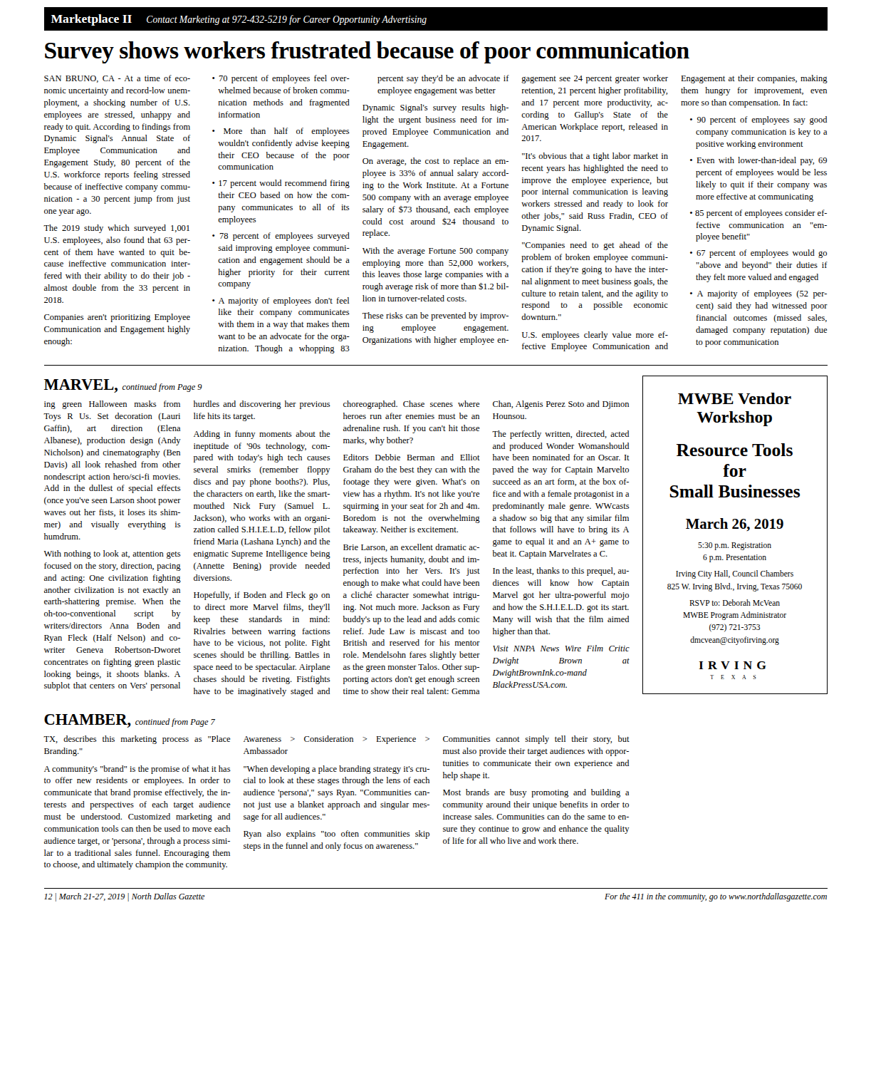Marketplace II Contact Marketing at 972-432-5219 for Career Opportunity Advertising
Survey shows workers frustrated because of poor communication
SAN BRUNO, CA - At a time of economic uncertainty and record-low unemployment, a shocking number of U.S. employees are stressed, unhappy and ready to quit. According to findings from Dynamic Signal's Annual State of Employee Communication and Engagement Study, 80 percent of the U.S. workforce reports feeling stressed because of ineffective company communication - a 30 percent jump from just one year ago.
The 2019 study which surveyed 1,001 U.S. employees, also found that 63 percent of them have wanted to quit because ineffective communication interfered with their ability to do their job - almost double from the 33 percent in 2018.
Companies aren't prioritizing Employee Communication and Engagement highly enough:
70 percent of employees feel overwhelmed because of broken communication methods and fragmented information
More than half of employees wouldn't confidently advise keeping their CEO because of the poor communication
17 percent would recommend firing their CEO based on how the company communicates to all of its employees
78 percent of employees surveyed said improving employee communication and engagement should be a higher priority for their current company
A majority of employees don't feel like their company communicates with them in a way that makes them want to be an advocate for the organization. Though a whopping 83 percent say they'd be an advocate if employee engagement was better
Dynamic Signal's survey results highlight the urgent business need for improved Employee Communication and Engagement.
On average, the cost to replace an employee is 33% of annual salary according to the Work Institute. At a Fortune 500 company with an average employee salary of $73 thousand, each employee could cost around $24 thousand to replace.
With the average Fortune 500 company employing more than 52,000 workers, this leaves those large companies with a rough average risk of more than $1.2 billion in turnover-related costs.
These risks can be prevented by improving employee engagement. Organizations with higher employee engagement see 24 percent greater worker retention, 21 percent higher profitability, and 17 percent more productivity, according to Gallup's State of the American Workplace report, released in 2017.
"It's obvious that a tight labor market in recent years has highlighted the need to improve the employee experience, but poor internal communication is leaving workers stressed and ready to look for other jobs," said Russ Fradin, CEO of Dynamic Signal.
"Companies need to get ahead of the problem of broken employee communication if they're going to have the internal alignment to meet business goals, the culture to retain talent, and the agility to respond to a possible economic downturn."
U.S. employees clearly value more effective Employee Communication and Engagement at their companies, making them hungry for improvement, even more so than compensation. In fact:
90 percent of employees say good company communication is key to a positive working environment
Even with lower-than-ideal pay, 69 percent of employees would be less likely to quit if their company was more effective at communicating
85 percent of employees consider effective communication an "employee benefit"
67 percent of employees would go "above and beyond" their duties if they felt more valued and engaged
A majority of employees (52 percent) said they had witnessed poor financial outcomes (missed sales, damaged company reputation) due to poor communication
MARVEL, continued from Page 9
ing green Halloween masks from Toys R Us. Set decoration (Lauri Gaffin), art direction (Elena Albanese), production design (Andy Nicholson) and cinematography (Ben Davis) all look rehashed from other nondescript action hero/sci-fi movies. Add in the dullest of special effects (once you've seen Larson shoot power waves out her fists, it loses its shimmer) and visually everything is humdrum.
With nothing to look at, attention gets focused on the story, direction, pacing and acting: One civilization fighting another civilization is not exactly an earth-shattering premise. When the oh-too-conventional script by writers/directors Anna Boden and Ryan Fleck (Half Nelson) and co-writer Geneva Robertson-Dworet concentrates on fighting green plastic looking beings, it shoots blanks. A subplot that centers on Vers' personal hurdles and discovering her previous life hits its target.
Adding in funny moments about the ineptitude of '90s technology, compared with today's high tech causes several smirks (remember floppy discs and pay phone booths?). Plus, the characters on earth, like the smart-mouthed Nick Fury (Samuel L. Jackson), who works with an organization called S.H.I.E.L.D, fellow pilot friend Maria (Lashana Lynch) and the enigmatic Supreme Intelligence being (Annette Bening) provide needed diversions.
Hopefully, if Boden and Fleck go on to direct more Marvel films, they'll keep these standards in mind: Rivalries between warring factions have to be vicious, not polite. Fight scenes should be thrilling. Battles in space need to be spectacular. Airplane chases should be riveting. Fistfights have to be imaginatively staged and choreographed. Chase scenes where heroes run after enemies must be an adrenaline rush. If you can't hit those marks, why bother?
Editors Debbie Berman and Elliot Graham do the best they can with the footage they were given. What's on view has a rhythm. It's not like you're squirming in your seat for 2h and 4m. Boredom is not the overwhelming takeaway. Neither is excitement.
Brie Larson, an excellent dramatic actress, injects humanity, doubt and imperfection into her Vers. It's just enough to make what could have been a cliché character somewhat intriguing. Not much more. Jackson as Fury buddy's up to the lead and adds comic relief. Jude Law is miscast and too British and reserved for his mentor role. Mendelsohn fares slightly better as the green monster Talos. Other supporting actors don't get enough screen time to show their real talent: Gemma Chan, Algenis Perez Soto and Djimon Hounsou.
The perfectly written, directed, acted and produced Wonder Womanshould have been nominated for an Oscar. It paved the way for Captain Marvelto succeed as an art form, at the box office and with a female protagonist in a predominantly male genre. WWcasts a shadow so big that any similar film that follows will have to bring its A game to equal it and an A+ game to beat it. Captain Marvelrates a C.
In the least, thanks to this prequel, audiences will know how Captain Marvel got her ultra-powerful mojo and how the S.H.I.E.L.D. got its start. Many will wish that the film aimed higher than that.
Visit NNPA News Wire Film Critic Dwight Brown at DwightBrownInk.co-mand BlackPressUSA.com.
CHAMBER, continued from Page 7
TX, describes this marketing process as "Place Branding."
A community's "brand" is the promise of what it has to offer new residents or employees. In order to communicate that brand promise effectively, the interests and perspectives of each target audience must be understood. Customized marketing and communication tools can then be used to move each audience target, or 'persona', through a process similar to a traditional sales funnel. Encouraging them to choose, and ultimately champion the community.
Awareness > Consideration > Experience > Ambassador
"When developing a place branding strategy it's crucial to look at these stages through the lens of each audience 'persona'," says Ryan. "Communities cannot just use a blanket approach and singular message for all audiences."
Ryan also explains "too often communities skip steps in the funnel and only focus on awareness."
Communities cannot simply tell their story, but must also provide their target audiences with opportunities to communicate their own experience and help shape it.
Most brands are busy promoting and building a community around their unique benefits in order to increase sales. Communities can do the same to ensure they continue to grow and enhance the quality of life for all who live and work there.
MWBE Vendor
Workshop
Resource Tools
for
Small Businesses
March 26, 2019
5:30 p.m. Registration
6 p.m. Presentation
Irving City Hall, Council Chambers
825 W. Irving Blvd., Irving, Texas 75060
RSVP to: Deborah McVean
MWBE Program Administrator
(972) 721-3753
dmcvean@cityofirving.org
IRVINGT E X A S
12 | March 21-27, 2019 | North Dallas Gazette For the 411 in the community, go to www.northdallasgazette.com